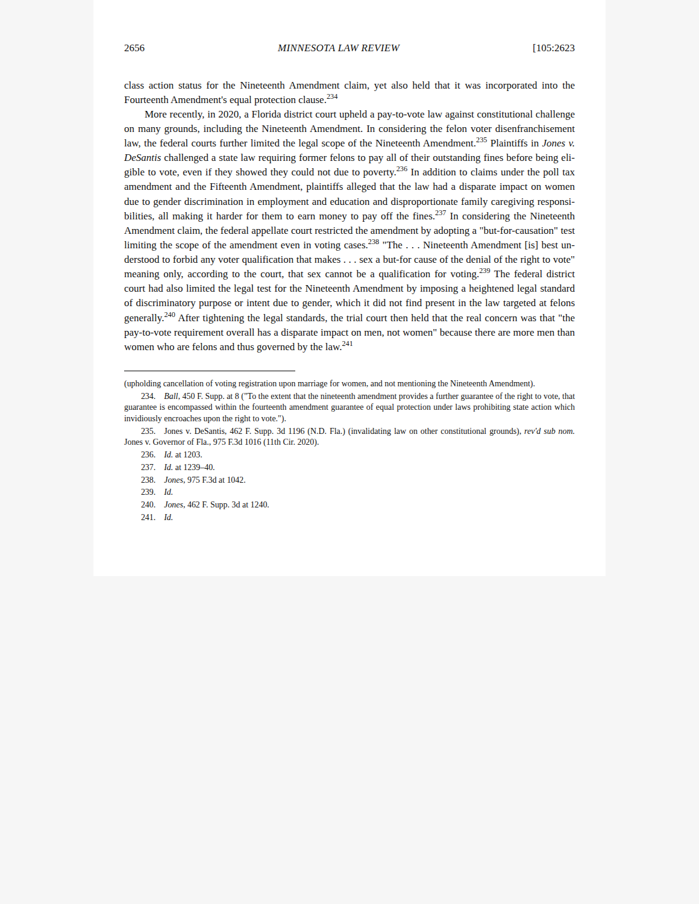2656 MINNESOTA LAW REVIEW [105:2623
class action status for the Nineteenth Amendment claim, yet also held that it was incorporated into the Fourteenth Amendment's equal protection clause.234
More recently, in 2020, a Florida district court upheld a pay-to-vote law against constitutional challenge on many grounds, including the Nineteenth Amendment. In considering the felon voter disenfranchisement law, the federal courts further limited the legal scope of the Nineteenth Amendment.235 Plaintiffs in Jones v. DeSantis challenged a state law requiring former felons to pay all of their outstanding fines before being eligible to vote, even if they showed they could not due to poverty.236 In addition to claims under the poll tax amendment and the Fifteenth Amendment, plaintiffs alleged that the law had a disparate impact on women due to gender discrimination in employment and education and disproportionate family caregiving responsibilities, all making it harder for them to earn money to pay off the fines.237 In considering the Nineteenth Amendment claim, the federal appellate court restricted the amendment by adopting a "but-for-causation" test limiting the scope of the amendment even in voting cases.238 "The . . . Nineteenth Amendment [is] best understood to forbid any voter qualification that makes . . . sex a but-for cause of the denial of the right to vote" meaning only, according to the court, that sex cannot be a qualification for voting.239 The federal district court had also limited the legal test for the Nineteenth Amendment by imposing a heightened legal standard of discriminatory purpose or intent due to gender, which it did not find present in the law targeted at felons generally.240 After tightening the legal standards, the trial court then held that the real concern was that "the pay-to-vote requirement overall has a disparate impact on men, not women" because there are more men than women who are felons and thus governed by the law.241
(upholding cancellation of voting registration upon marriage for women, and not mentioning the Nineteenth Amendment).
234. Ball, 450 F. Supp. at 8 ("To the extent that the nineteenth amendment provides a further guarantee of the right to vote, that guarantee is encompassed within the fourteenth amendment guarantee of equal protection under laws prohibiting state action which invidiously encroaches upon the right to vote.").
235. Jones v. DeSantis, 462 F. Supp. 3d 1196 (N.D. Fla.) (invalidating law on other constitutional grounds), rev'd sub nom. Jones v. Governor of Fla., 975 F.3d 1016 (11th Cir. 2020).
236. Id. at 1203.
237. Id. at 1239–40.
238. Jones, 975 F.3d at 1042.
239. Id.
240. Jones, 462 F. Supp. 3d at 1240.
241. Id.